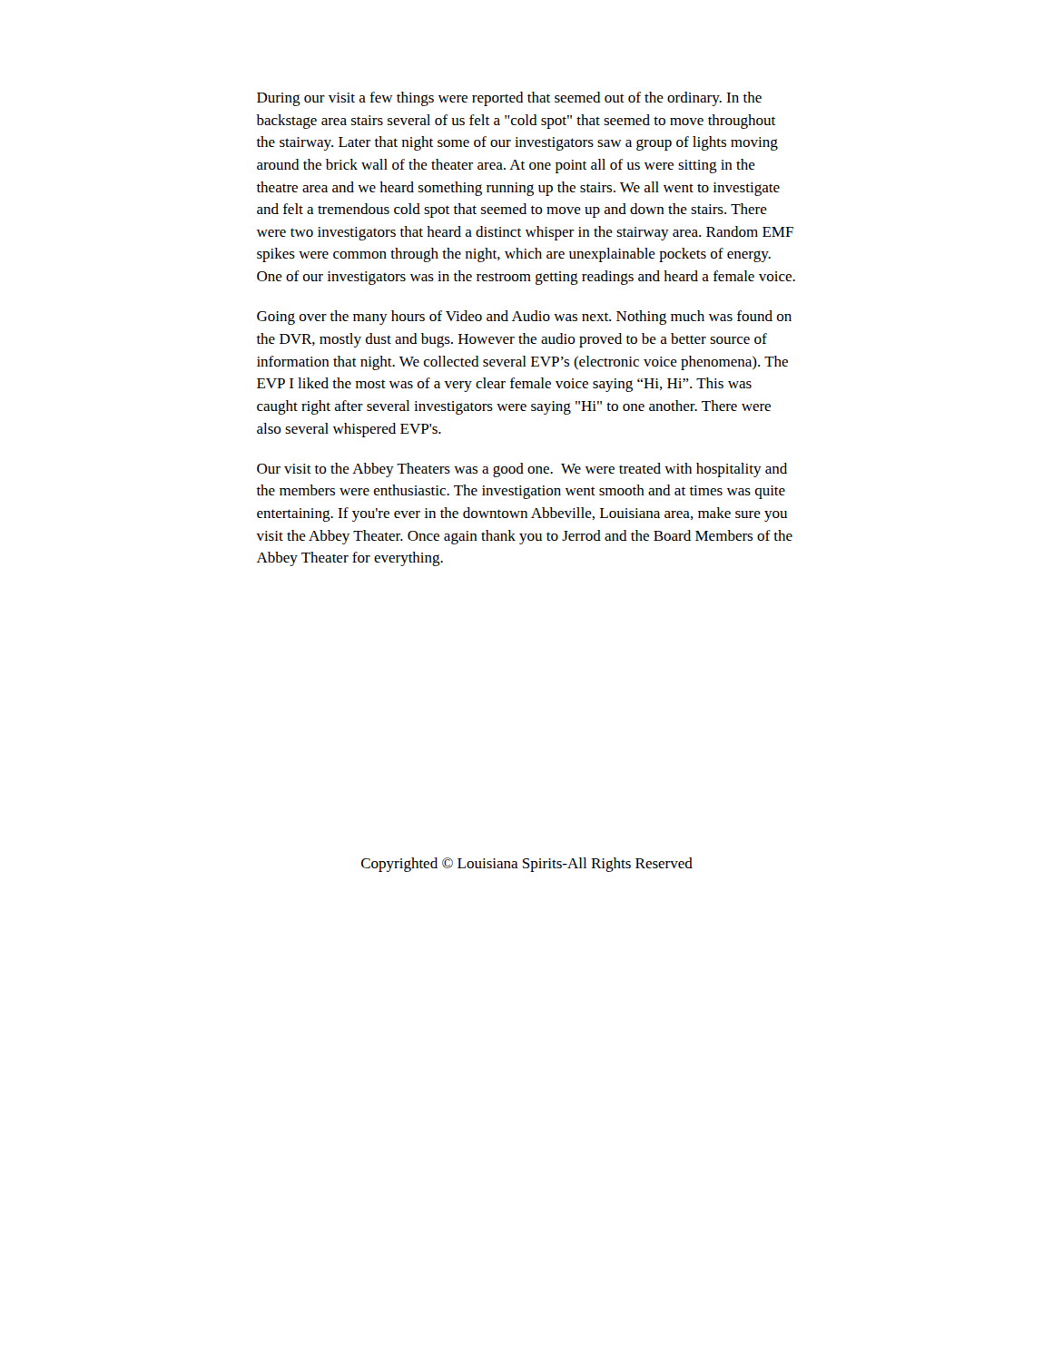During our visit a few things were reported that seemed out of the ordinary. In the backstage area stairs several of us felt a "cold spot" that seemed to move throughout the stairway. Later that night some of our investigators saw a group of lights moving around the brick wall of the theater area. At one point all of us were sitting in the theatre area and we heard something running up the stairs. We all went to investigate and felt a tremendous cold spot that seemed to move up and down the stairs. There were two investigators that heard a distinct whisper in the stairway area. Random EMF spikes were common through the night, which are unexplainable pockets of energy. One of our investigators was in the restroom getting readings and heard a female voice.
Going over the many hours of Video and Audio was next. Nothing much was found on the DVR, mostly dust and bugs. However the audio proved to be a better source of information that night. We collected several EVP’s (electronic voice phenomena). The EVP I liked the most was of a very clear female voice saying “Hi, Hi”. This was caught right after several investigators were saying "Hi" to one another. There were also several whispered EVP's.
Our visit to the Abbey Theaters was a good one. We were treated with hospitality and the members were enthusiastic. The investigation went smooth and at times was quite entertaining. If you're ever in the downtown Abbeville, Louisiana area, make sure you visit the Abbey Theater. Once again thank you to Jerrod and the Board Members of the Abbey Theater for everything.
Copyrighted © Louisiana Spirits-All Rights Reserved